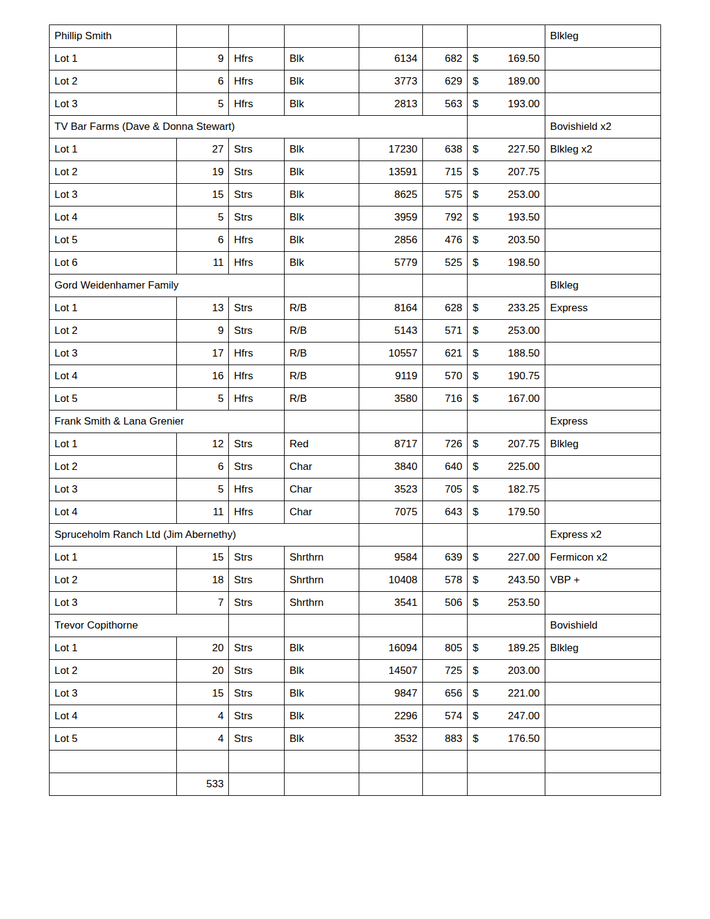| Phillip Smith | | | | | | | | Blkleg |
| Lot 1 | 9 | Hfrs | Blk | 6134 | 682 | $ | 169.50 | |
| Lot 2 | 6 | Hfrs | Blk | 3773 | 629 | $ | 189.00 | |
| Lot 3 | 5 | Hfrs | Blk | 2813 | 563 | $ | 193.00 | |
| TV Bar Farms (Dave & Donna Stewart) | | | Bovishield x2 |
| Lot 1 | 27 | Strs | Blk | 17230 | 638 | $ | 227.50 | Blkleg x2 |
| Lot 2 | 19 | Strs | Blk | 13591 | 715 | $ | 207.75 | |
| Lot 3 | 15 | Strs | Blk | 8625 | 575 | $ | 253.00 | |
| Lot 4 | 5 | Strs | Blk | 3959 | 792 | $ | 193.50 | |
| Lot 5 | 6 | Hfrs | Blk | 2856 | 476 | $ | 203.50 | |
| Lot 6 | 11 | Hfrs | Blk | 5779 | 525 | $ | 198.50 | |
| Gord Weidenhamer Family | | | | | | Blkleg |
| Lot 1 | 13 | Strs | R/B | 8164 | 628 | $ | 233.25 | Express |
| Lot 2 | 9 | Strs | R/B | 5143 | 571 | $ | 253.00 | |
| Lot 3 | 17 | Hfrs | R/B | 10557 | 621 | $ | 188.50 | |
| Lot 4 | 16 | Hfrs | R/B | 9119 | 570 | $ | 190.75 | |
| Lot 5 | 5 | Hfrs | R/B | 3580 | 716 | $ | 167.00 | |
| Frank Smith & Lana Grenier | | | | | | Express |
| Lot 1 | 12 | Strs | Red | 8717 | 726 | $ | 207.75 | Blkleg |
| Lot 2 | 6 | Strs | Char | 3840 | 640 | $ | 225.00 | |
| Lot 3 | 5 | Hfrs | Char | 3523 | 705 | $ | 182.75 | |
| Lot 4 | 11 | Hfrs | Char | 7075 | 643 | $ | 179.50 | |
| Spruceholm Ranch Ltd (Jim Abernethy) | | | | | Express x2 |
| Lot 1 | 15 | Strs | Shrthrn | 9584 | 639 | $ | 227.00 | Fermicon x2 |
| Lot 2 | 18 | Strs | Shrthrn | 10408 | 578 | $ | 243.50 | VBP + |
| Lot 3 | 7 | Strs | Shrthrn | 3541 | 506 | $ | 253.50 | |
| Trevor Copithorne | | | | | | | Bovishield |
| Lot 1 | 20 | Strs | Blk | 16094 | 805 | $ | 189.25 | Blkleg |
| Lot 2 | 20 | Strs | Blk | 14507 | 725 | $ | 203.00 | |
| Lot 3 | 15 | Strs | Blk | 9847 | 656 | $ | 221.00 | |
| Lot 4 | 4 | Strs | Blk | 2296 | 574 | $ | 247.00 | |
| Lot 5 | 4 | Strs | Blk | 3532 | 883 | $ | 176.50 | |
| | 533 | | | | | | | |